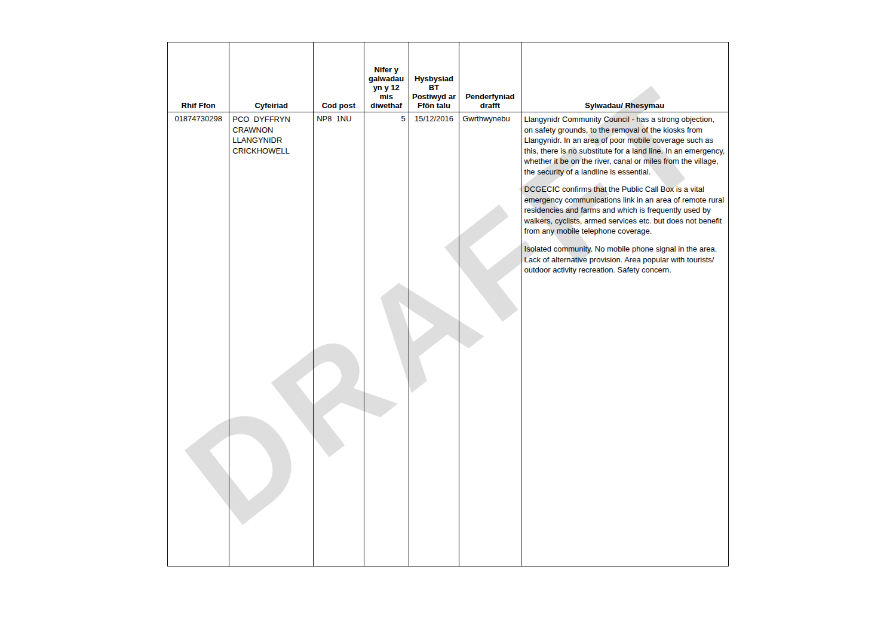DRAFFT
| Rhif Ffon | Cyfeiriad | Cod post | Nifer y galwadau yn y 12 mis diwethaf | Hysbysiad BT Postiwyd ar Ffôn talu | Penderfyniad drafft | Sylwadau/ Rhesymau |
| --- | --- | --- | --- | --- | --- | --- |
| 01874730298 | PCO DYFFRYN CRAWNON LLANGYNIDR CRICKHOWELL | NP8 1NU | 5 | 15/12/2016 | Gwrthwynebu | Llangynidr Community Council - has a strong objection, on safety grounds, to the removal of the kiosks from Llangynidr. In an area of poor mobile coverage such as this, there is no substitute for a land line. In an emergency, whether it be on the river, canal or miles from the village, the security of a landline is essential. DCGECIC confirms that the Public Call Box is a vital emergency communications link in an area of remote rural residencies and farms and which is frequently used by walkers, cyclists, armed services etc. but does not benefit from any mobile telephone coverage. Isolated community. No mobile phone signal in the area. Lack of alternative provision. Area popular with tourists/ outdoor activity recreation. Safety concern. |